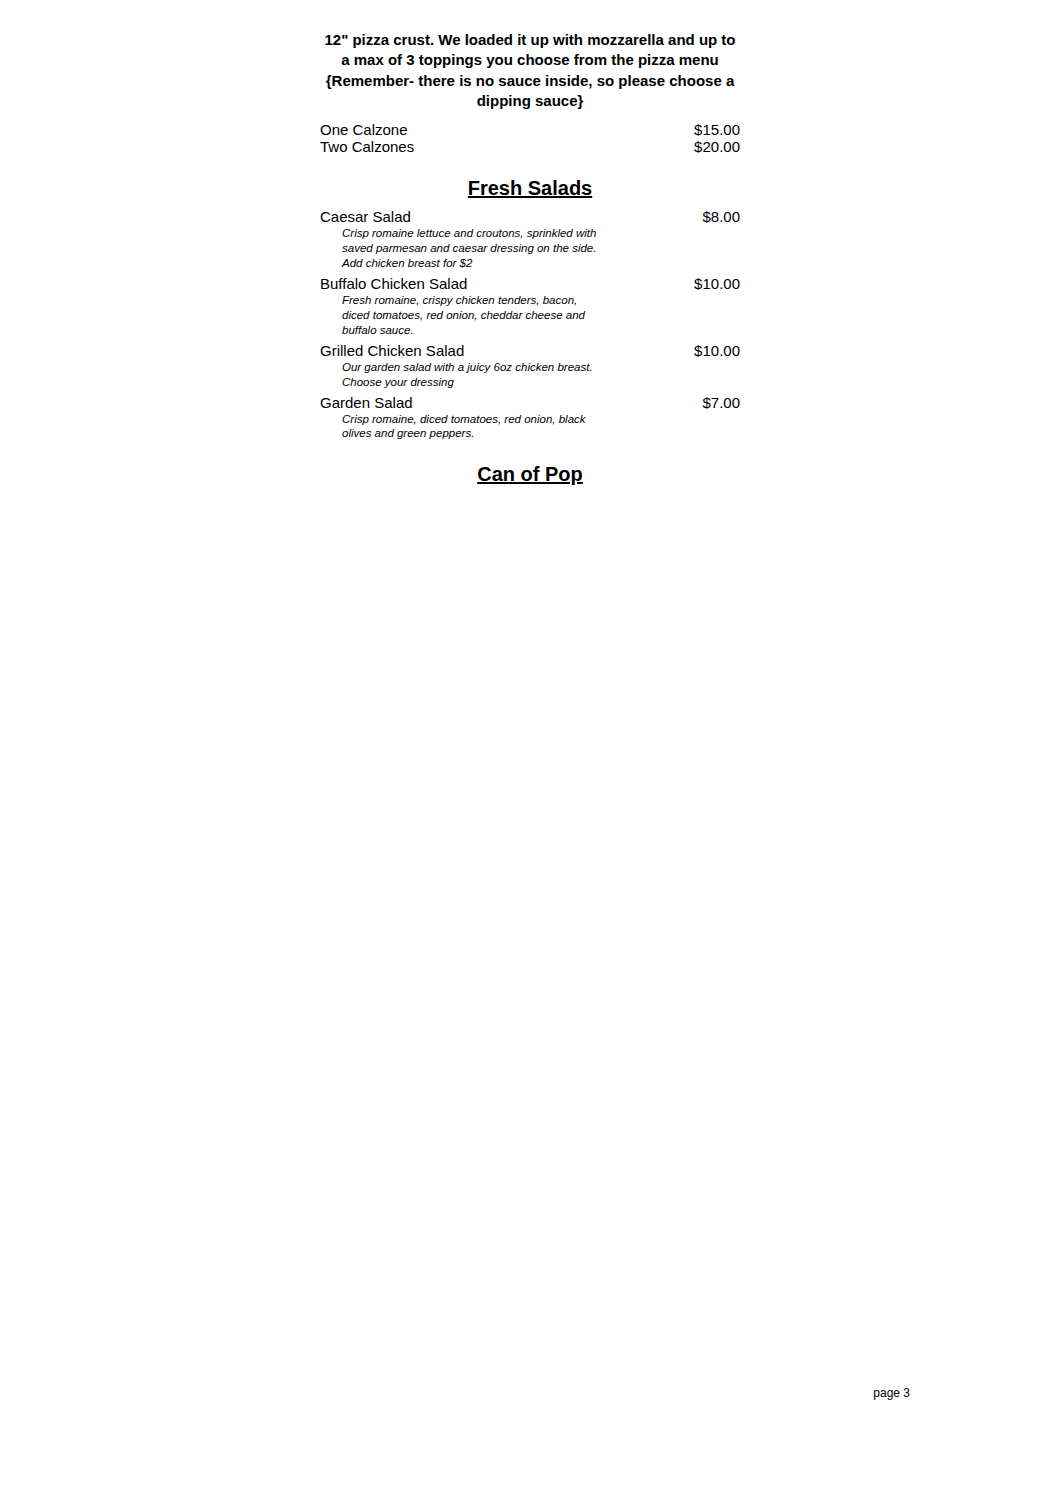12" pizza crust. We loaded it up with mozzarella and up to a max of 3 toppings you choose from the pizza menu {Remember- there is no sauce inside, so please choose a dipping sauce}
One Calzone $15.00
Two Calzones $20.00
Fresh Salads
Caesar Salad $8.00
Crisp romaine lettuce and croutons, sprinkled with saved parmesan and caesar dressing on the side. Add chicken breast for $2
Buffalo Chicken Salad $10.00
Fresh romaine, crispy chicken tenders, bacon, diced tomatoes, red onion, cheddar cheese and buffalo sauce.
Grilled Chicken Salad $10.00
Our garden salad with a juicy 6oz chicken breast. Choose your dressing
Garden Salad $7.00
Crisp romaine, diced tomatoes, red onion, black olives and green peppers.
Can of Pop
page 3